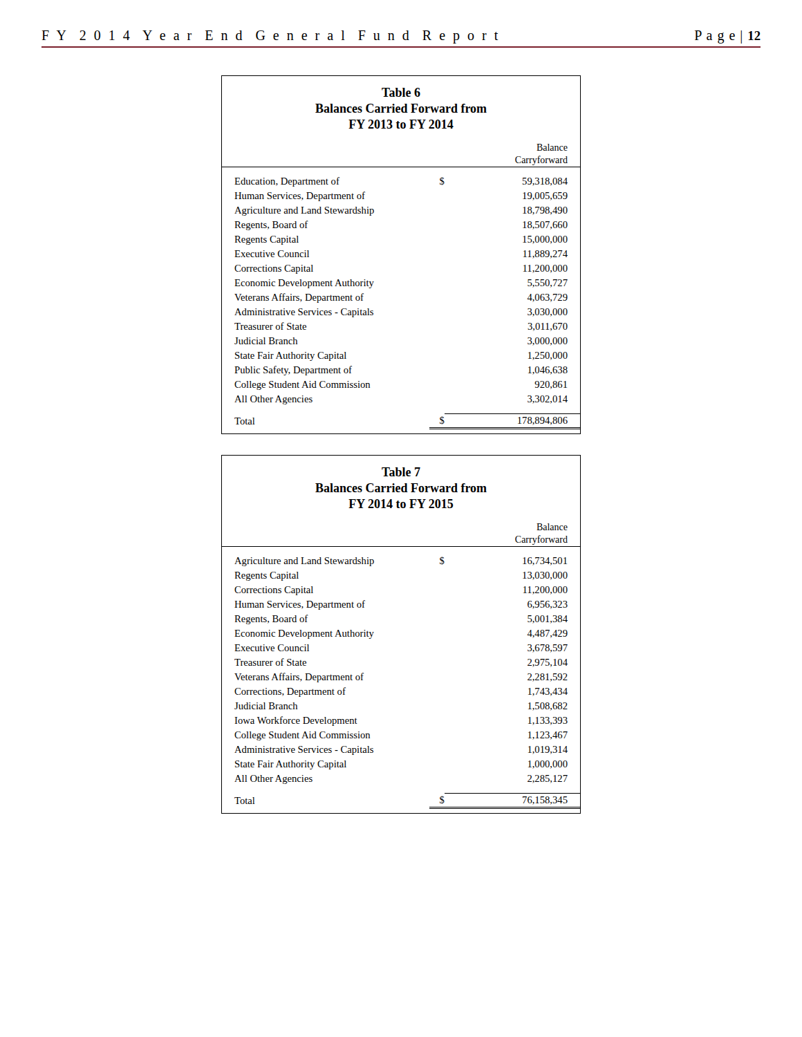F Y 2 0 1 4 Y e a r E n d G e n e r a l F u n d R e p o r t P a g e | 12
Table 6
Balances Carried Forward from
FY 2013 to FY 2014
| | | Balance |
| | | Carryforward |
| Education, Department of | $ | 59,318,084 |
| Human Services, Department of | | 19,005,659 |
| Agriculture and Land Stewardship | | 18,798,490 |
| Regents, Board of | | 18,507,660 |
| Regents Capital | | 15,000,000 |
| Executive Council | | 11,889,274 |
| Corrections Capital | | 11,200,000 |
| Economic Development Authority | | 5,550,727 |
| Veterans Affairs, Department of | | 4,063,729 |
| Administrative Services - Capitals | | 3,030,000 |
| Treasurer of State | | 3,011,670 |
| Judicial Branch | | 3,000,000 |
| State Fair Authority Capital | | 1,250,000 |
| Public Safety, Department of | | 1,046,638 |
| College Student Aid Commission | | 920,861 |
| All Other Agencies | | 3,302,014 |
| Total | $ | 178,894,806 |
Table 7
Balances Carried Forward from
FY 2014 to FY 2015
| | | Balance |
| | | Carryforward |
| Agriculture and Land Stewardship | $ | 16,734,501 |
| Regents Capital | | 13,030,000 |
| Corrections Capital | | 11,200,000 |
| Human Services, Department of | | 6,956,323 |
| Regents, Board of | | 5,001,384 |
| Economic Development Authority | | 4,487,429 |
| Executive Council | | 3,678,597 |
| Treasurer of State | | 2,975,104 |
| Veterans Affairs, Department of | | 2,281,592 |
| Corrections, Department of | | 1,743,434 |
| Judicial Branch | | 1,508,682 |
| Iowa Workforce Development | | 1,133,393 |
| College Student Aid Commission | | 1,123,467 |
| Administrative Services - Capitals | | 1,019,314 |
| State Fair Authority Capital | | 1,000,000 |
| All Other Agencies | | 2,285,127 |
| Total | $ | 76,158,345 |